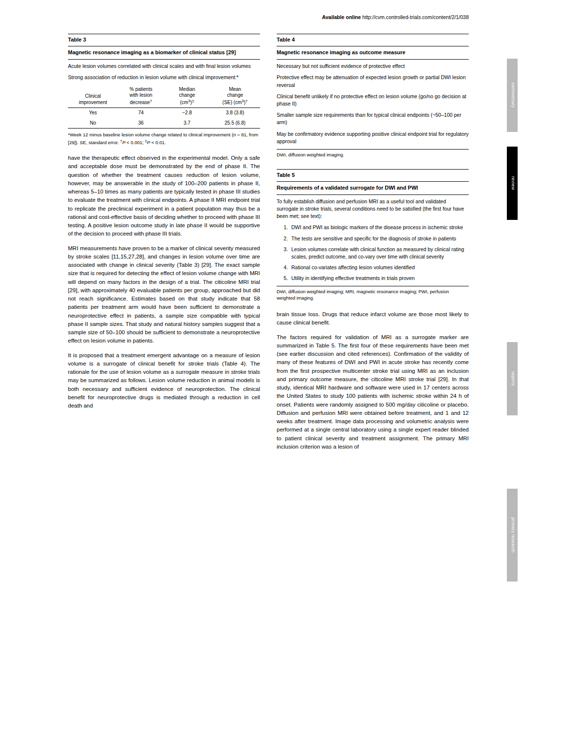commentary
review
reports
primary research
Available online http://cvm.controlled-trials.com/content/2/1/038
Table 3
Magnetic resonance imaging as a biomarker of clinical status [29]
Acute lesion volumes correlated with clinical scales and with final lesion volumes
Strong association of reduction in lesion volume with clinical improvement:*
| Clinical improvement | % patients with lesion decrease † | Median change (cm 3 ) ‡ | Mean change (SE) (cm 3 ) † |
| --- | --- | --- | --- |
| Yes | 74 | −2.8 | 3.8 (3.8) |
| No | 36 | 3.7 | 25.5 (6.8) |
*Week 12 minus baseline lesion volume change related to clinical improvement (n = 81, from [29]). SE, standard error. †P < 0.001; ‡P < 0.01.
have the therapeutic effect observed in the experimental model. Only a safe and acceptable dose must be demonstrated by the end of phase II. The question of whether the treatment causes reduction of lesion volume, however, may be answerable in the study of 100–200 patients in phase II, whereas 5–10 times as many patients are typically tested in phase III studies to evaluate the treatment with clinical endpoints. A phase II MRI endpoint trial to replicate the preclinical experiment in a patient population may thus be a rational and cost-effective basis of deciding whether to proceed with phase III testing. A positive lesion outcome study in late phase II would be supportive of the decision to proceed with phase III trials.
MRI measurements have proven to be a marker of clinical severity measured by stroke scales [11,15,27,28], and changes in lesion volume over time are associated with change in clinical severity (Table 3) [29]. The exact sample size that is required for detecting the effect of lesion volume change with MRI will depend on many factors in the design of a trial. The citicoline MRI trial [29], with approximately 40 evaluable patients per group, approached but did not reach significance. Estimates based on that study indicate that 58 patients per treatment arm would have been sufficient to demonstrate a neuroprotective effect in patients, a sample size compatible with typical phase II sample sizes. That study and natural history samples suggest that a sample size of 50–100 should be sufficient to demonstrate a neuroprotective effect on lesion volume in patients.
It is proposed that a treatment emergent advantage on a measure of lesion volume is a surrogate of clinical benefit for stroke trials (Table 4). The rationale for the use of lesion volume as a surrogate measure in stroke trials may be summarized as follows. Lesion volume reduction in animal models is both necessary and sufficient evidence of neuroprotection. The clinical benefit for neuroprotective drugs is mediated through a reduction in cell death and
Table 4
Magnetic resonance imaging as outcome measure
Necessary but not sufficient evidence of protective effect
Protective effect may be attenuation of expected lesion growth or partial DWI lesion reversal
Clinical benefit unlikely if no protective effect on lesion volume (go/no go decision at phase II)
Smaller sample size requirements than for typical clinical endpoints (~50–100 per arm)
May be confirmatory evidence supporting positive clinical endpoint trial for regulatory approval
DWI, diffusion weighted imaging.
Table 5
Requirements of a validated surrogate for DWI and PWI
To fully establish diffusion and perfusion MRI as a useful tool and validated surrogate in stroke trials, several conditions need to be satisfied (the first four have been met; see text):
DWI and PWI as biologic markers of the disease process in ischemic stroke
The tests are sensitive and specific for the diagnosis of stroke in patients
Lesion volumes correlate with clinical function as measured by clinical rating scales, predict outcome, and co-vary over time with clinical severity
Rational co-variates affecting lesion volumes identified
Utility in identifying effective treatments in trials proven
DWI, diffusion weighted imaging; MRI, magnetic resonance imaging; PWI, perfusion weighted imaging.
brain tissue loss. Drugs that reduce infarct volume are those most likely to cause clinical benefit.
The factors required for validation of MRI as a surrogate marker are summarized in Table 5. The first four of these requirements have been met (see earlier discussion and cited references). Confirmation of the validity of many of these features of DWI and PWI in acute stroke has recently come from the first prospective multicenter stroke trial using MRI as an inclusion and primary outcome measure, the citicoline MRI stroke trial [29]. In that study, identical MRI hardware and software were used in 17 centers across the United States to study 100 patients with ischemic stroke within 24 h of onset. Patients were randomly assigned to 500 mg/day citicoline or placebo. Diffusion and perfusion MRI were obtained before treatment, and 1 and 12 weeks after treatment. Image data processing and volumetric analysis were performed at a single central laboratory using a single expert reader blinded to patient clinical severity and treatment assignment. The primary MRI inclusion criterion was a lesion of